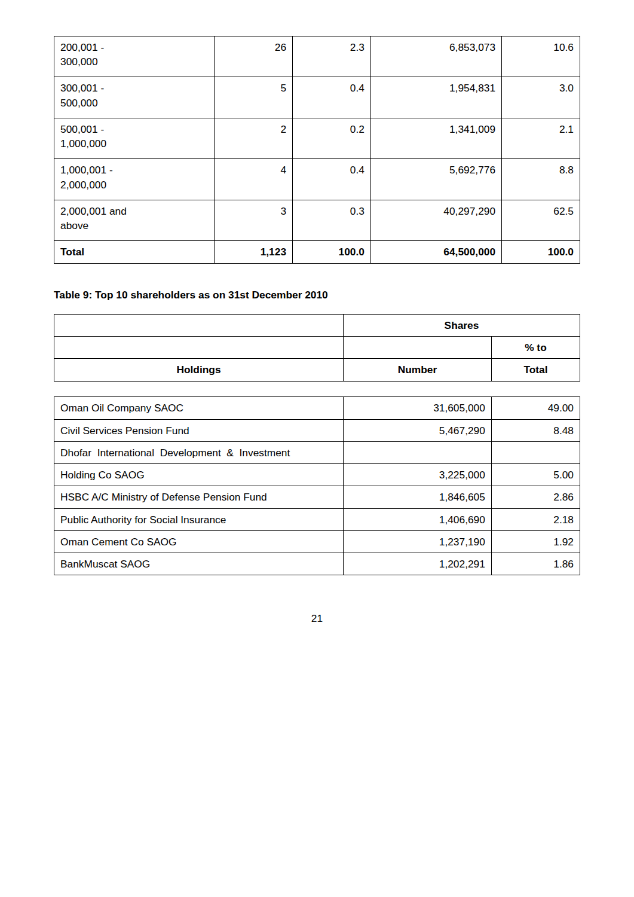| 200,001 - 300,000 | 26 | 2.3 | 6,853,073 | 10.6 |
| 300,001 - 500,000 | 5 | 0.4 | 1,954,831 | 3.0 |
| 500,001 - 1,000,000 | 2 | 0.2 | 1,341,009 | 2.1 |
| 1,000,001 - 2,000,000 | 4 | 0.4 | 5,692,776 | 8.8 |
| 2,000,001 and above | 3 | 0.3 | 40,297,290 | 62.5 |
| Total | 1,123 | 100.0 | 64,500,000 | 100.0 |
Table 9: Top 10 shareholders as on 31st December 2010
| | Shares |
| | | % to |
| Holdings | Number | Total |
| Oman Oil Company SAOC | 31,605,000 | 49.00 |
| Civil Services Pension Fund | 5,467,290 | 8.48 |
| Dhofar International Development & Investment | | |
| Holding Co SAOG | 3,225,000 | 5.00 |
| HSBC A/C Ministry of Defense Pension Fund | 1,846,605 | 2.86 |
| Public Authority for Social Insurance | 1,406,690 | 2.18 |
| Oman Cement Co SAOG | 1,237,190 | 1.92 |
| BankMuscat SAOG | 1,202,291 | 1.86 |
21